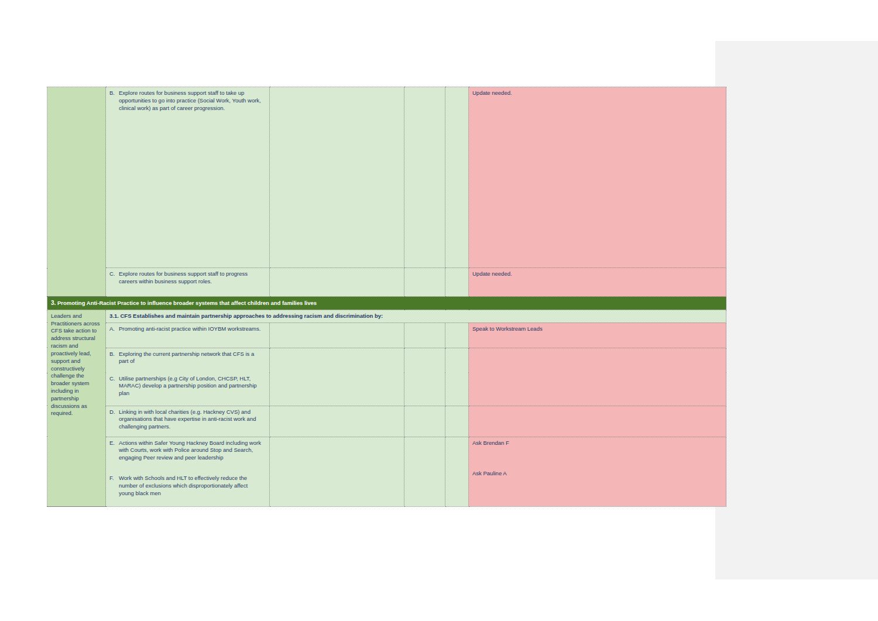| | B. Explore routes for business support staff to take up opportunities to go into practice (Social Work, Youth work, clinical work) as part of career progression. | | | | Update needed. |
| C. Explore routes for business support staff to progress careers within business support roles. | | | | Update needed. |
| 3. Promoting Anti-Racist Practice to influence broader systems that affect children and families lives |
| Leaders and Practitioners across CFS take action to address structural racism and proactively lead, support and constructively challenge the broader system including in partnership discussions as required. | 3.1. CFS Establishes and maintain partnership approaches to addressing racism and discrimination by: |
| A. Promoting anti-racist practice within IOYBM workstreams. | | | | Speak to Workstream Leads |
| B. Exploring the current partnership network that CFS is a part of | | | | |
| C. Utilise partnerships (e.g City of London, CHCSP, HLT, MARAC) develop a partnership position and partnership plan |
| D. Linking in with local charities (e.g. Hackney CVS) and organisations that have expertise in anti-racist work and challenging partners. | | | | |
| E. Actions within Safer Young Hackney Board including work with Courts, work with Police around Stop and Search, engaging Peer review and peer leadership F. Work with Schools and HLT to effectively reduce the number of exclusions which disproportionately affect young black men | | | | Ask Brendan F Ask Pauline A |